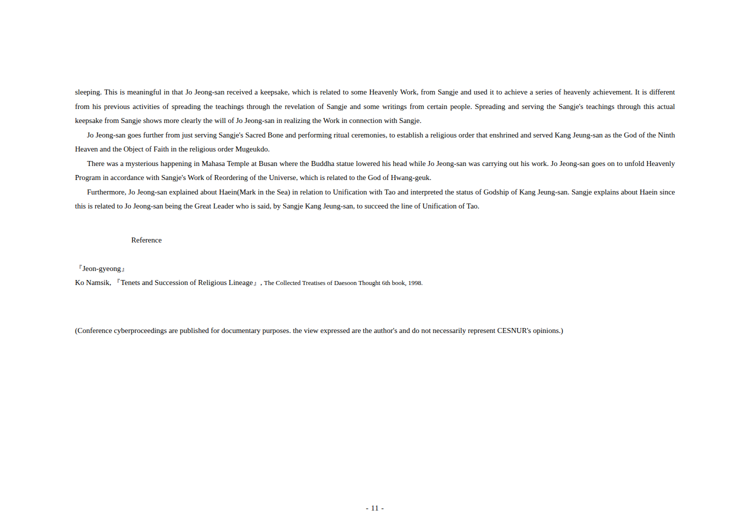sleeping. This is meaningful in that Jo Jeong-san received a keepsake, which is related to some Heavenly Work, from Sangje and used it to achieve a series of heavenly achievement. It is different from his previous activities of spreading the teachings through the revelation of Sangje and some writings from certain people. Spreading and serving the Sangje's teachings through this actual keepsake from Sangje shows more clearly the will of Jo Jeong-san in realizing the Work in connection with Sangje.
Jo Jeong-san goes further from just serving Sangje's Sacred Bone and performing ritual ceremonies, to establish a religious order that enshrined and served Kang Jeung-san as the God of the Ninth Heaven and the Object of Faith in the religious order Mugeukdo.
There was a mysterious happening in Mahasa Temple at Busan where the Buddha statue lowered his head while Jo Jeong-san was carrying out his work. Jo Jeong-san goes on to unfold Heavenly Program in accordance with Sangje's Work of Reordering of the Universe, which is related to the God of Hwang-geuk.
Furthermore, Jo Jeong-san explained about Haein(Mark in the Sea) in relation to Unification with Tao and interpreted the status of Godship of Kang Jeung-san. Sangje explains about Haein since this is related to Jo Jeong-san being the Great Leader who is said, by Sangje Kang Jeung-san, to succeed the line of Unification of Tao.
Reference
『Jeon-gyeong』
Ko Namsik, 『Tenets and Succession of Religious Lineage』, The Collected Treatises of Daesoon Thought 6th book, 1998.
(Conference cyberproceedings are published for documentary purposes. the view expressed are the author's and do not necessarily represent CESNUR's opinions.)
- 11 -